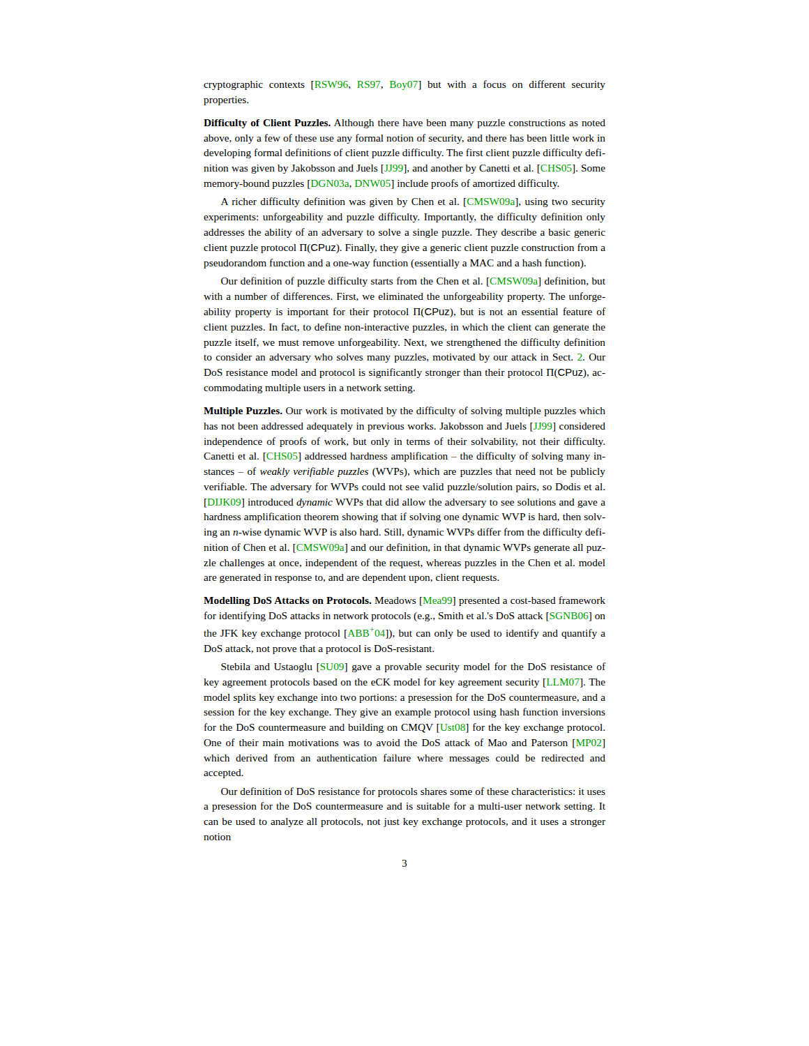cryptographic contexts [RSW96, RS97, Boy07] but with a focus on different security properties.
Difficulty of Client Puzzles. Although there have been many puzzle constructions as noted above, only a few of these use any formal notion of security, and there has been little work in developing formal definitions of client puzzle difficulty. The first client puzzle difficulty definition was given by Jakobsson and Juels [JJ99], and another by Canetti et al. [CHS05]. Some memory-bound puzzles [DGN03a, DNW05] include proofs of amortized difficulty.
A richer difficulty definition was given by Chen et al. [CMSW09a], using two security experiments: unforgeability and puzzle difficulty. Importantly, the difficulty definition only addresses the ability of an adversary to solve a single puzzle. They describe a basic generic client puzzle protocol Π(CPuz). Finally, they give a generic client puzzle construction from a pseudorandom function and a one-way function (essentially a MAC and a hash function).
Our definition of puzzle difficulty starts from the Chen et al. [CMSW09a] definition, but with a number of differences. First, we eliminated the unforgeability property. The unforgeability property is important for their protocol Π(CPuz), but is not an essential feature of client puzzles. In fact, to define non-interactive puzzles, in which the client can generate the puzzle itself, we must remove unforgeability. Next, we strengthened the difficulty definition to consider an adversary who solves many puzzles, motivated by our attack in Sect. 2. Our DoS resistance model and protocol is significantly stronger than their protocol Π(CPuz), accommodating multiple users in a network setting.
Multiple Puzzles. Our work is motivated by the difficulty of solving multiple puzzles which has not been addressed adequately in previous works. Jakobsson and Juels [JJ99] considered independence of proofs of work, but only in terms of their solvability, not their difficulty. Canetti et al. [CHS05] addressed hardness amplification – the difficulty of solving many instances – of weakly verifiable puzzles (WVPs), which are puzzles that need not be publicly verifiable. The adversary for WVPs could not see valid puzzle/solution pairs, so Dodis et al. [DIJK09] introduced dynamic WVPs that did allow the adversary to see solutions and gave a hardness amplification theorem showing that if solving one dynamic WVP is hard, then solving an n-wise dynamic WVP is also hard. Still, dynamic WVPs differ from the difficulty definition of Chen et al. [CMSW09a] and our definition, in that dynamic WVPs generate all puzzle challenges at once, independent of the request, whereas puzzles in the Chen et al. model are generated in response to, and are dependent upon, client requests.
Modelling DoS Attacks on Protocols. Meadows [Mea99] presented a cost-based framework for identifying DoS attacks in network protocols (e.g., Smith et al.'s DoS attack [SGNB06] on the JFK key exchange protocol [ABB+04]), but can only be used to identify and quantify a DoS attack, not prove that a protocol is DoS-resistant.
Stebila and Ustaoglu [SU09] gave a provable security model for the DoS resistance of key agreement protocols based on the eCK model for key agreement security [LLM07]. The model splits key exchange into two portions: a presession for the DoS countermeasure, and a session for the key exchange. They give an example protocol using hash function inversions for the DoS countermeasure and building on CMQV [Ust08] for the key exchange protocol. One of their main motivations was to avoid the DoS attack of Mao and Paterson [MP02] which derived from an authentication failure where messages could be redirected and accepted.
Our definition of DoS resistance for protocols shares some of these characteristics: it uses a presession for the DoS countermeasure and is suitable for a multi-user network setting. It can be used to analyze all protocols, not just key exchange protocols, and it uses a stronger notion
3